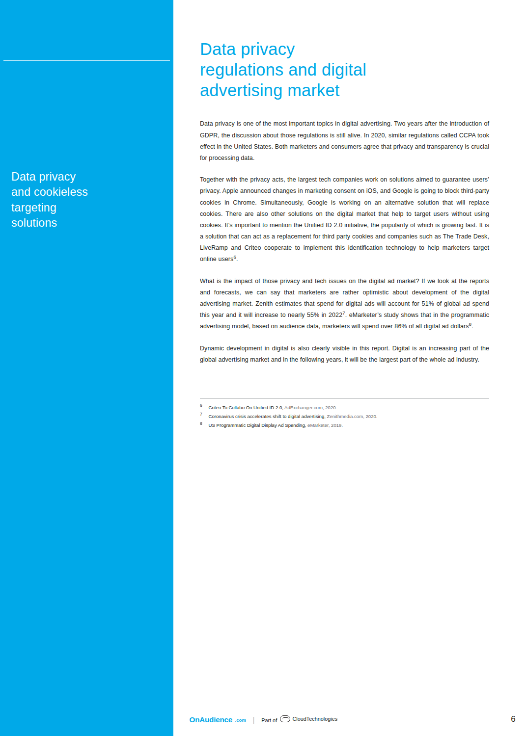Data privacy
and cookieless
targeting
solutions
Data privacy
regulations and digital
advertising market
Data privacy is one of the most important topics in digital advertising. Two years after the introduction of GDPR, the discussion about those regulations is still alive. In 2020, similar regulations called CCPA took effect in the United States. Both marketers and consumers agree that privacy and transparency is crucial for processing data.
Together with the privacy acts, the largest tech companies work on solutions aimed to guarantee users’ privacy. Apple announced changes in marketing consent on iOS, and Google is going to block third-party cookies in Chrome. Simultaneously, Google is working on an alternative solution that will replace cookies. There are also other solutions on the digital market that help to target users without using cookies. It’s important to mention the Unified ID 2.0 initiative, the popularity of which is growing fast. It is a solution that can act as a replacement for third party cookies and companies such as The Trade Desk, LiveRamp and Criteo cooperate to implement this identification technology to help marketers target online users6.
What is the impact of those privacy and tech issues on the digital ad market? If we look at the reports and forecasts, we can say that marketers are rather optimistic about development of the digital advertising market. Zenith estimates that spend for digital ads will account for 51% of global ad spend this year and it will increase to nearly 55% in 20227. eMarketer’s study shows that in the programmatic advertising model, based on audience data, marketers will spend over 86% of all digital ad dollars8.
Dynamic development in digital is also clearly visible in this report. Digital is an increasing part of the global advertising market and in the following years, it will be the largest part of the whole ad industry.
6 Criteo To Collabo On Unified ID 2.0, AdExchanger.com, 2020.
7 Coronavirus crisis accelerates shift to digital advertising, Zenithmedia.com, 2020.
8 US Programmatic Digital Display Ad Spending, eMarketer, 2019.
OnAudience.com | Part of CloudTechnologies
6